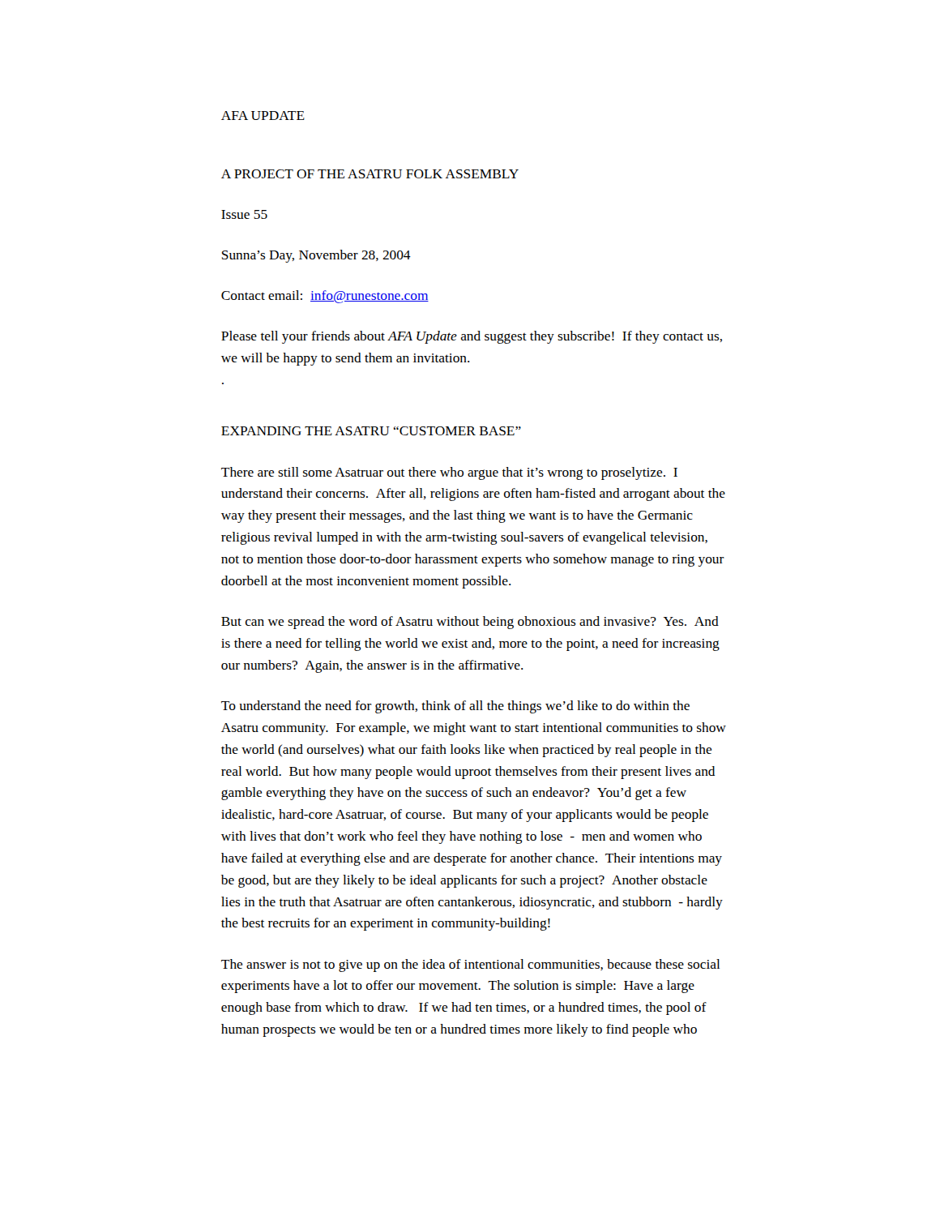AFA UPDATE
A PROJECT OF THE ASATRU FOLK ASSEMBLY
Issue 55
Sunna’s Day, November 28, 2004
Contact email: info@runestone.com
Please tell your friends about AFA Update and suggest they subscribe! If they contact us, we will be happy to send them an invitation.
.
EXPANDING THE ASATRU “CUSTOMER BASE”
There are still some Asatruar out there who argue that it’s wrong to proselytize. I understand their concerns. After all, religions are often ham-fisted and arrogant about the way they present their messages, and the last thing we want is to have the Germanic religious revival lumped in with the arm-twisting soul-savers of evangelical television, not to mention those door-to-door harassment experts who somehow manage to ring your doorbell at the most inconvenient moment possible.
But can we spread the word of Asatru without being obnoxious and invasive? Yes. And is there a need for telling the world we exist and, more to the point, a need for increasing our numbers? Again, the answer is in the affirmative.
To understand the need for growth, think of all the things we’d like to do within the Asatru community. For example, we might want to start intentional communities to show the world (and ourselves) what our faith looks like when practiced by real people in the real world. But how many people would uproot themselves from their present lives and gamble everything they have on the success of such an endeavor? You’d get a few idealistic, hard-core Asatruar, of course. But many of your applicants would be people with lives that don’t work who feel they have nothing to lose - men and women who have failed at everything else and are desperate for another chance. Their intentions may be good, but are they likely to be ideal applicants for such a project? Another obstacle lies in the truth that Asatruar are often cantankerous, idiosyncratic, and stubborn - hardly the best recruits for an experiment in community-building!
The answer is not to give up on the idea of intentional communities, because these social experiments have a lot to offer our movement. The solution is simple: Have a large enough base from which to draw. If we had ten times, or a hundred times, the pool of human prospects we would be ten or a hundred times more likely to find people who